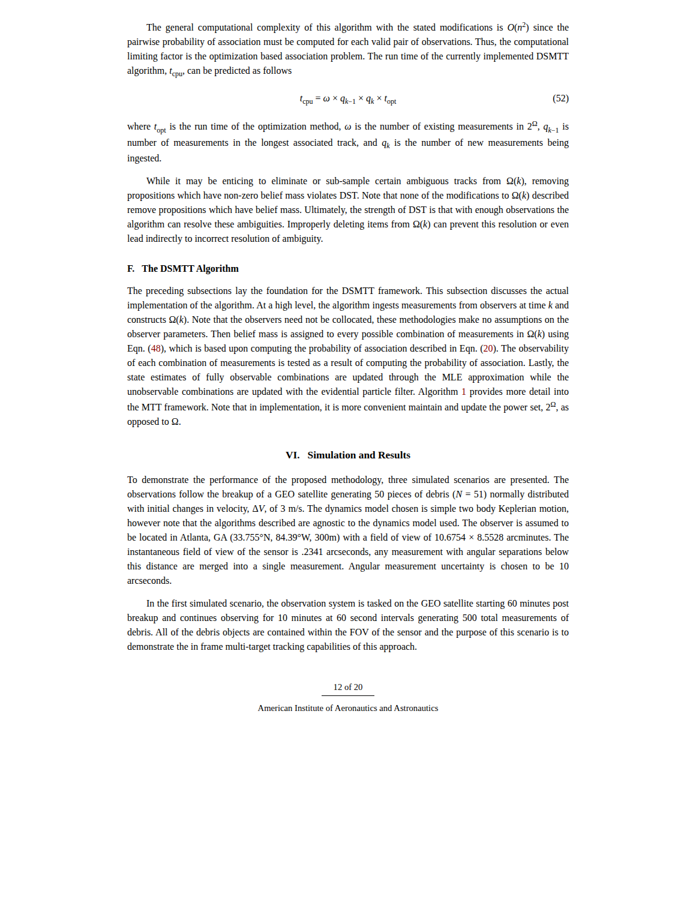The general computational complexity of this algorithm with the stated modifications is O(n2) since the pairwise probability of association must be computed for each valid pair of observations. Thus, the computational limiting factor is the optimization based association problem. The run time of the currently implemented DSMTT algorithm, tcpu, can be predicted as follows
tcpu = ω × qk−1 × qk × topt (52)
where topt is the run time of the optimization method, ω is the number of existing measurements in 2Ω, qk−1 is number of measurements in the longest associated track, and qk is the number of new measurements being ingested.
While it may be enticing to eliminate or sub-sample certain ambiguous tracks from Ω(k), removing propositions which have non-zero belief mass violates DST. Note that none of the modifications to Ω(k) described remove propositions which have belief mass. Ultimately, the strength of DST is that with enough observations the algorithm can resolve these ambiguities. Improperly deleting items from Ω(k) can prevent this resolution or even lead indirectly to incorrect resolution of ambiguity.
F. The DSMTT Algorithm
The preceding subsections lay the foundation for the DSMTT framework. This subsection discusses the actual implementation of the algorithm. At a high level, the algorithm ingests measurements from observers at time k and constructs Ω(k). Note that the observers need not be collocated, these methodologies make no assumptions on the observer parameters. Then belief mass is assigned to every possible combination of measurements in Ω(k) using Eqn. (48), which is based upon computing the probability of association described in Eqn. (20). The observability of each combination of measurements is tested as a result of computing the probability of association. Lastly, the state estimates of fully observable combinations are updated through the MLE approximation while the unobservable combinations are updated with the evidential particle filter. Algorithm 1 provides more detail into the MTT framework. Note that in implementation, it is more convenient maintain and update the power set, 2Ω, as opposed to Ω.
VI. Simulation and Results
To demonstrate the performance of the proposed methodology, three simulated scenarios are presented. The observations follow the breakup of a GEO satellite generating 50 pieces of debris (N = 51) normally distributed with initial changes in velocity, ΔV, of 3 m/s. The dynamics model chosen is simple two body Keplerian motion, however note that the algorithms described are agnostic to the dynamics model used. The observer is assumed to be located in Atlanta, GA (33.755°N, 84.39°W, 300m) with a field of view of 10.6754 × 8.5528 arcminutes. The instantaneous field of view of the sensor is .2341 arcseconds, any measurement with angular separations below this distance are merged into a single measurement. Angular measurement uncertainty is chosen to be 10 arcseconds.
In the first simulated scenario, the observation system is tasked on the GEO satellite starting 60 minutes post breakup and continues observing for 10 minutes at 60 second intervals generating 500 total measurements of debris. All of the debris objects are contained within the FOV of the sensor and the purpose of this scenario is to demonstrate the in frame multi-target tracking capabilities of this approach.
12 of 20
American Institute of Aeronautics and Astronautics